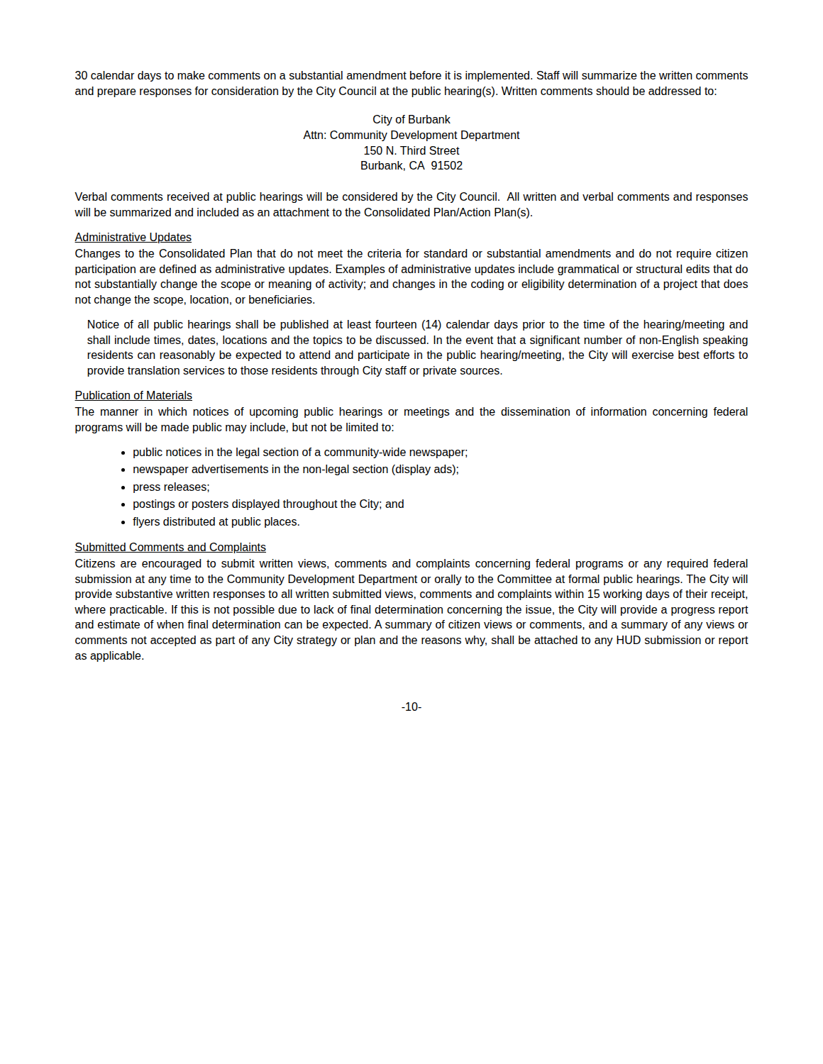30 calendar days to make comments on a substantial amendment before it is implemented. Staff will summarize the written comments and prepare responses for consideration by the City Council at the public hearing(s). Written comments should be addressed to:
City of Burbank
Attn: Community Development Department
150 N. Third Street
Burbank, CA 91502
Verbal comments received at public hearings will be considered by the City Council. All written and verbal comments and responses will be summarized and included as an attachment to the Consolidated Plan/Action Plan(s).
Administrative Updates
Changes to the Consolidated Plan that do not meet the criteria for standard or substantial amendments and do not require citizen participation are defined as administrative updates. Examples of administrative updates include grammatical or structural edits that do not substantially change the scope or meaning of activity; and changes in the coding or eligibility determination of a project that does not change the scope, location, or beneficiaries.
Notice of all public hearings shall be published at least fourteen (14) calendar days prior to the time of the hearing/meeting and shall include times, dates, locations and the topics to be discussed. In the event that a significant number of non-English speaking residents can reasonably be expected to attend and participate in the public hearing/meeting, the City will exercise best efforts to provide translation services to those residents through City staff or private sources.
Publication of Materials
The manner in which notices of upcoming public hearings or meetings and the dissemination of information concerning federal programs will be made public may include, but not be limited to:
public notices in the legal section of a community-wide newspaper;
newspaper advertisements in the non-legal section (display ads);
press releases;
postings or posters displayed throughout the City; and
flyers distributed at public places.
Submitted Comments and Complaints
Citizens are encouraged to submit written views, comments and complaints concerning federal programs or any required federal submission at any time to the Community Development Department or orally to the Committee at formal public hearings. The City will provide substantive written responses to all written submitted views, comments and complaints within 15 working days of their receipt, where practicable. If this is not possible due to lack of final determination concerning the issue, the City will provide a progress report and estimate of when final determination can be expected. A summary of citizen views or comments, and a summary of any views or comments not accepted as part of any City strategy or plan and the reasons why, shall be attached to any HUD submission or report as applicable.
-10-